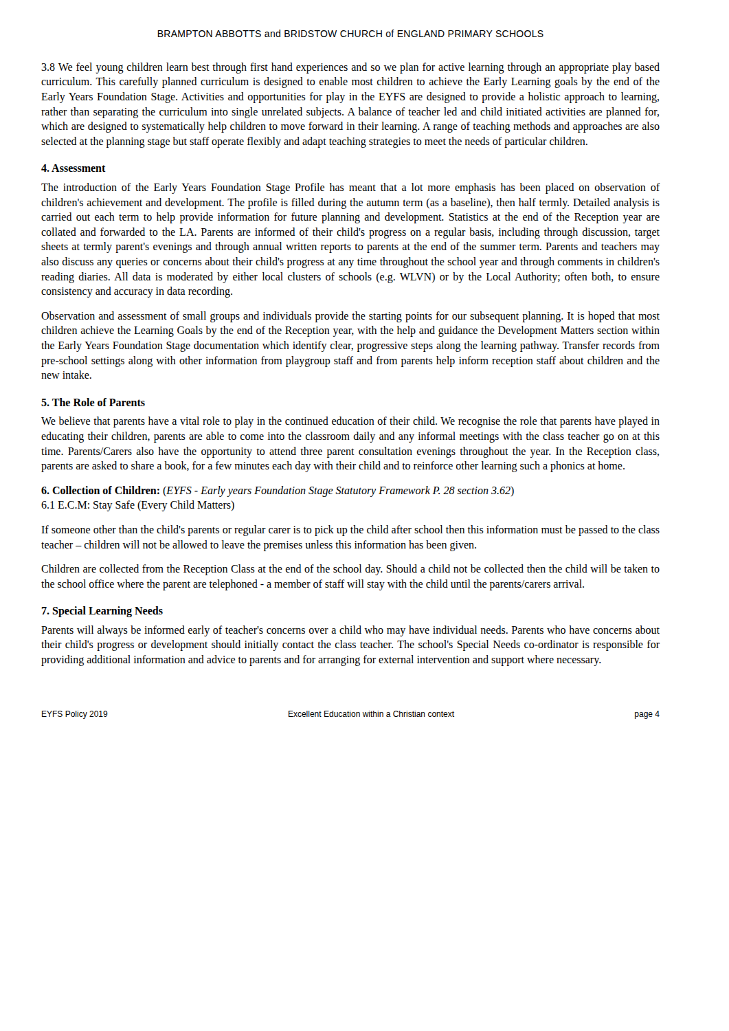BRAMPTON ABBOTTS and BRIDSTOW CHURCH of ENGLAND PRIMARY SCHOOLS
3.8 We feel young children learn best through first hand experiences and so we plan for active learning through an appropriate play based curriculum. This carefully planned curriculum is designed to enable most children to achieve the Early Learning goals by the end of the Early Years Foundation Stage. Activities and opportunities for play in the EYFS are designed to provide a holistic approach to learning, rather than separating the curriculum into single unrelated subjects. A balance of teacher led and child initiated activities are planned for, which are designed to systematically help children to move forward in their learning. A range of teaching methods and approaches are also selected at the planning stage but staff operate flexibly and adapt teaching strategies to meet the needs of particular children.
4. Assessment
The introduction of the Early Years Foundation Stage Profile has meant that a lot more emphasis has been placed on observation of children's achievement and development. The profile is filled during the autumn term (as a baseline), then half termly. Detailed analysis is carried out each term to help provide information for future planning and development. Statistics at the end of the Reception year are collated and forwarded to the LA. Parents are informed of their child's progress on a regular basis, including through discussion, target sheets at termly parent's evenings and through annual written reports to parents at the end of the summer term. Parents and teachers may also discuss any queries or concerns about their child's progress at any time throughout the school year and through comments in children's reading diaries. All data is moderated by either local clusters of schools (e.g. WLVN) or by the Local Authority; often both, to ensure consistency and accuracy in data recording.
Observation and assessment of small groups and individuals provide the starting points for our subsequent planning. It is hoped that most children achieve the Learning Goals by the end of the Reception year, with the help and guidance the Development Matters section within the Early Years Foundation Stage documentation which identify clear, progressive steps along the learning pathway. Transfer records from pre-school settings along with other information from playgroup staff and from parents help inform reception staff about children and the new intake.
5. The Role of Parents
We believe that parents have a vital role to play in the continued education of their child. We recognise the role that parents have played in educating their children, parents are able to come into the classroom daily and any informal meetings with the class teacher go on at this time. Parents/Carers also have the opportunity to attend three parent consultation evenings throughout the year. In the Reception class, parents are asked to share a book, for a few minutes each day with their child and to reinforce other learning such a phonics at home.
6. Collection of Children: (EYFS - Early years Foundation Stage Statutory Framework P. 28 section 3.62)
6.1 E.C.M: Stay Safe (Every Child Matters)
If someone other than the child's parents or regular carer is to pick up the child after school then this information must be passed to the class teacher – children will not be allowed to leave the premises unless this information has been given.
Children are collected from the Reception Class at the end of the school day. Should a child not be collected then the child will be taken to the school office where the parent are telephoned - a member of staff will stay with the child until the parents/carers arrival.
7. Special Learning Needs
Parents will always be informed early of teacher's concerns over a child who may have individual needs. Parents who have concerns about their child's progress or development should initially contact the class teacher. The school's Special Needs co-ordinator is responsible for providing additional information and advice to parents and for arranging for external intervention and support where necessary.
EYFS Policy 2019 Excellent Education within a Christian context page 4